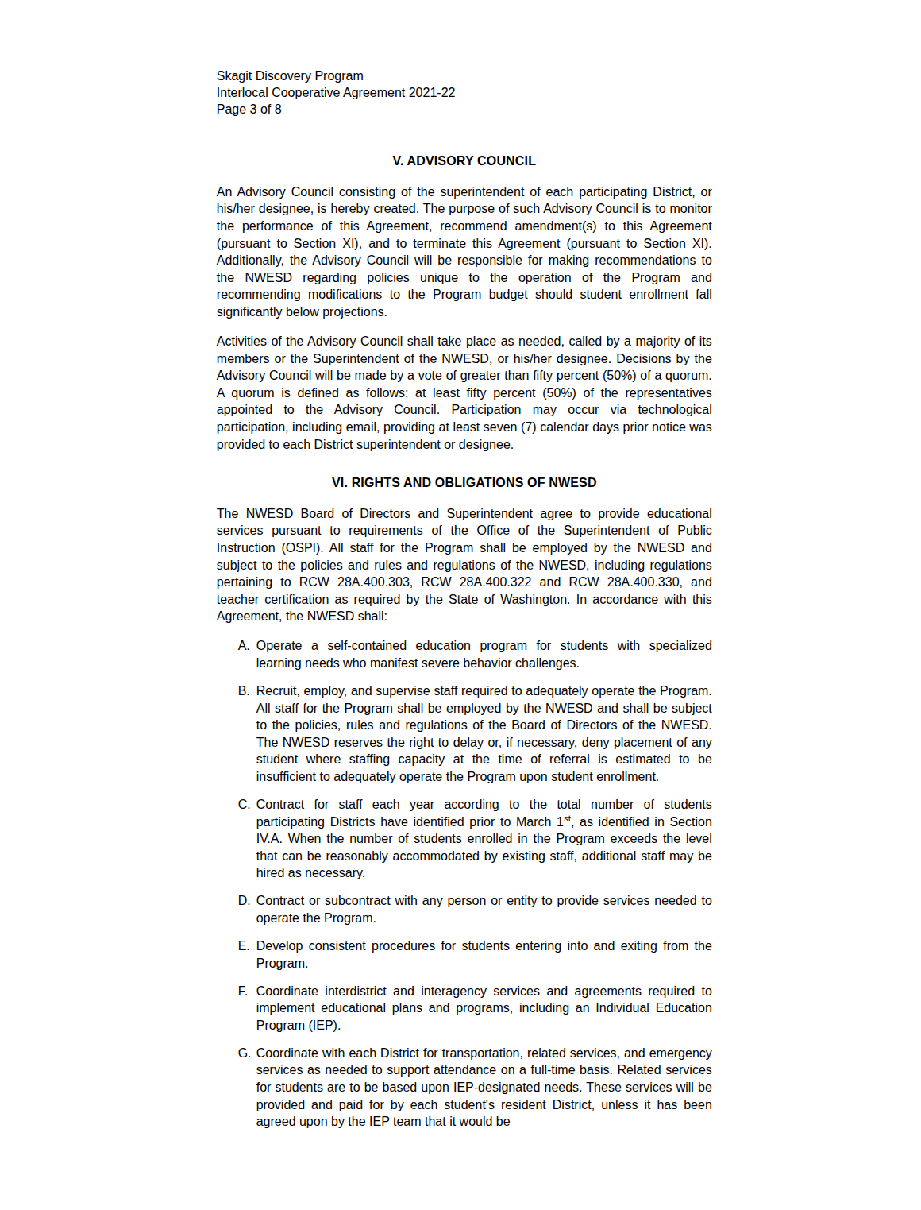Skagit Discovery Program
Interlocal Cooperative Agreement 2021-22
Page 3 of 8
V. ADVISORY COUNCIL
An Advisory Council consisting of the superintendent of each participating District, or his/her designee, is hereby created. The purpose of such Advisory Council is to monitor the performance of this Agreement, recommend amendment(s) to this Agreement (pursuant to Section XI), and to terminate this Agreement (pursuant to Section XI). Additionally, the Advisory Council will be responsible for making recommendations to the NWESD regarding policies unique to the operation of the Program and recommending modifications to the Program budget should student enrollment fall significantly below projections.
Activities of the Advisory Council shall take place as needed, called by a majority of its members or the Superintendent of the NWESD, or his/her designee. Decisions by the Advisory Council will be made by a vote of greater than fifty percent (50%) of a quorum. A quorum is defined as follows: at least fifty percent (50%) of the representatives appointed to the Advisory Council. Participation may occur via technological participation, including email, providing at least seven (7) calendar days prior notice was provided to each District superintendent or designee.
VI. RIGHTS AND OBLIGATIONS OF NWESD
The NWESD Board of Directors and Superintendent agree to provide educational services pursuant to requirements of the Office of the Superintendent of Public Instruction (OSPI). All staff for the Program shall be employed by the NWESD and subject to the policies and rules and regulations of the NWESD, including regulations pertaining to RCW 28A.400.303, RCW 28A.400.322 and RCW 28A.400.330, and teacher certification as required by the State of Washington. In accordance with this Agreement, the NWESD shall:
A. Operate a self-contained education program for students with specialized learning needs who manifest severe behavior challenges.
B. Recruit, employ, and supervise staff required to adequately operate the Program. All staff for the Program shall be employed by the NWESD and shall be subject to the policies, rules and regulations of the Board of Directors of the NWESD. The NWESD reserves the right to delay or, if necessary, deny placement of any student where staffing capacity at the time of referral is estimated to be insufficient to adequately operate the Program upon student enrollment.
C. Contract for staff each year according to the total number of students participating Districts have identified prior to March 1st, as identified in Section IV.A. When the number of students enrolled in the Program exceeds the level that can be reasonably accommodated by existing staff, additional staff may be hired as necessary.
D. Contract or subcontract with any person or entity to provide services needed to operate the Program.
E. Develop consistent procedures for students entering into and exiting from the Program.
F. Coordinate interdistrict and interagency services and agreements required to implement educational plans and programs, including an Individual Education Program (IEP).
G. Coordinate with each District for transportation, related services, and emergency services as needed to support attendance on a full-time basis. Related services for students are to be based upon IEP-designated needs. These services will be provided and paid for by each student's resident District, unless it has been agreed upon by the IEP team that it would be